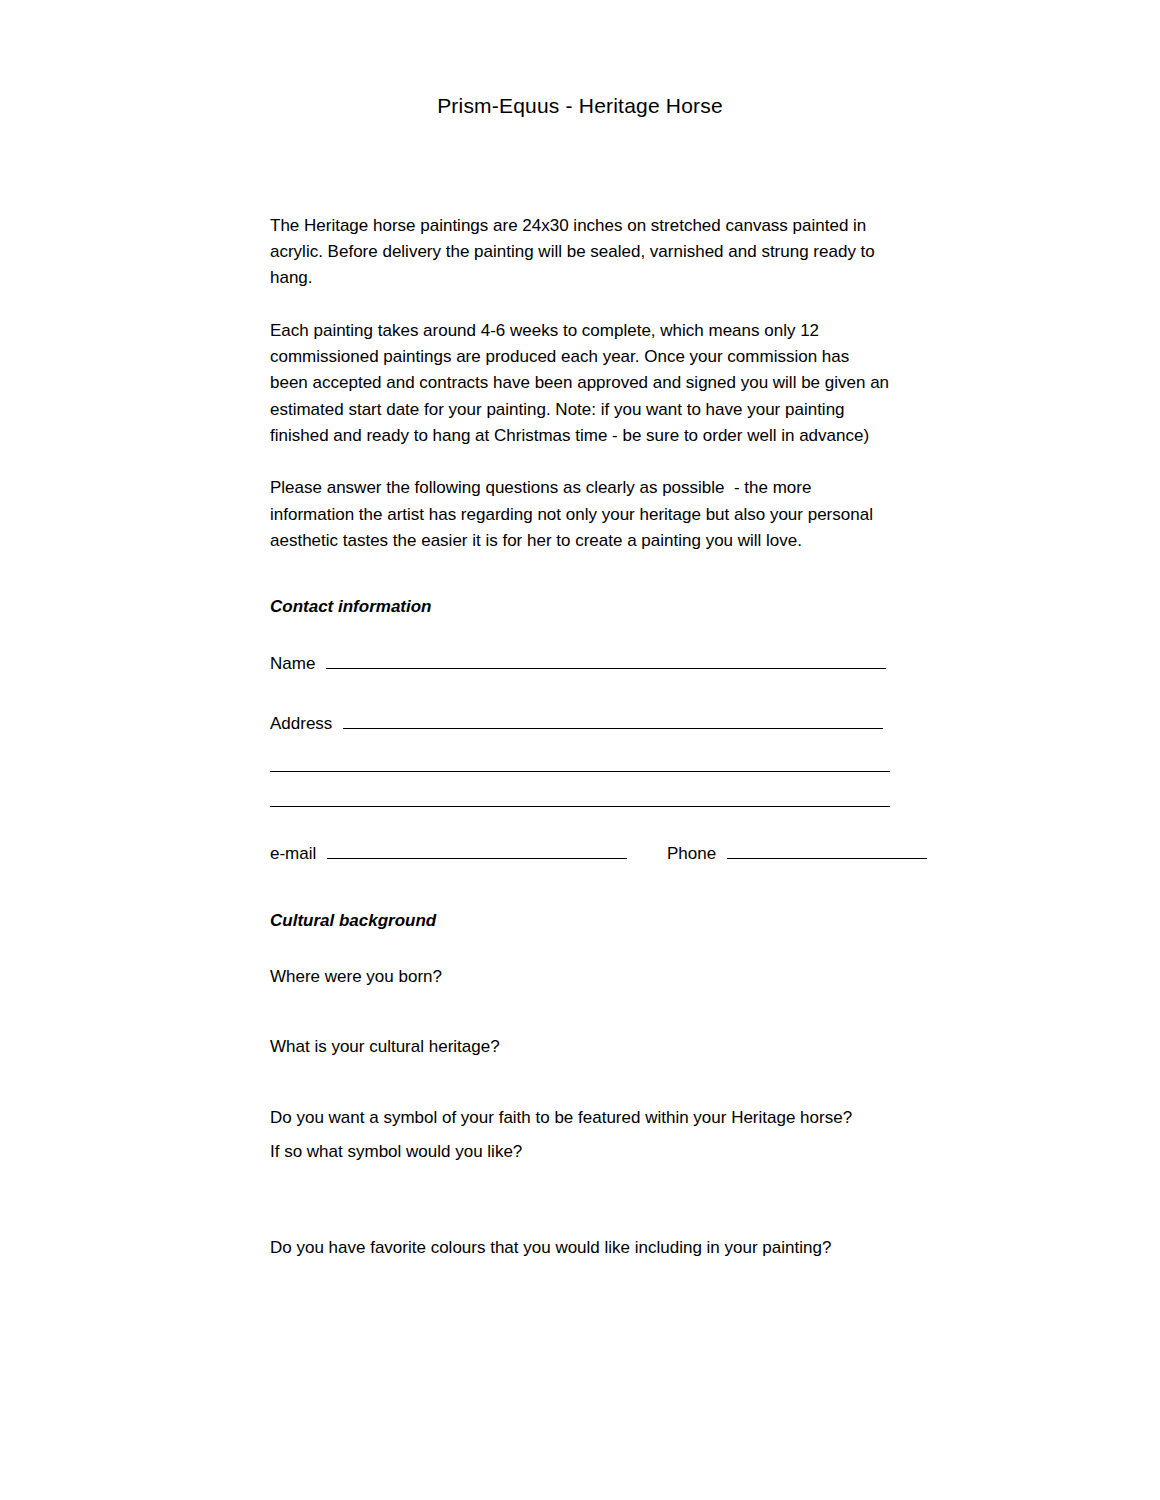Prism-Equus - Heritage Horse
The Heritage horse paintings are 24x30 inches on stretched canvass painted in acrylic. Before delivery the painting will be sealed, varnished and strung ready to hang.
Each painting takes around 4-6 weeks to complete, which means only 12 commissioned paintings are produced each year. Once your commission has been accepted and contracts have been approved and signed you will be given an estimated start date for your painting. Note: if you want to have your painting finished and ready to hang at Christmas time - be sure to order well in advance)
Please answer the following questions as clearly as possible - the more information the artist has regarding not only your heritage but also your personal aesthetic tastes the easier it is for her to create a painting you will love.
Contact information
Name
Address
e-mail Phone
Cultural background
Where were you born?
What is your cultural heritage?
Do you want a symbol of your faith to be featured within your Heritage horse?
If so what symbol would you like?
Do you have favorite colours that you would like including in your painting?